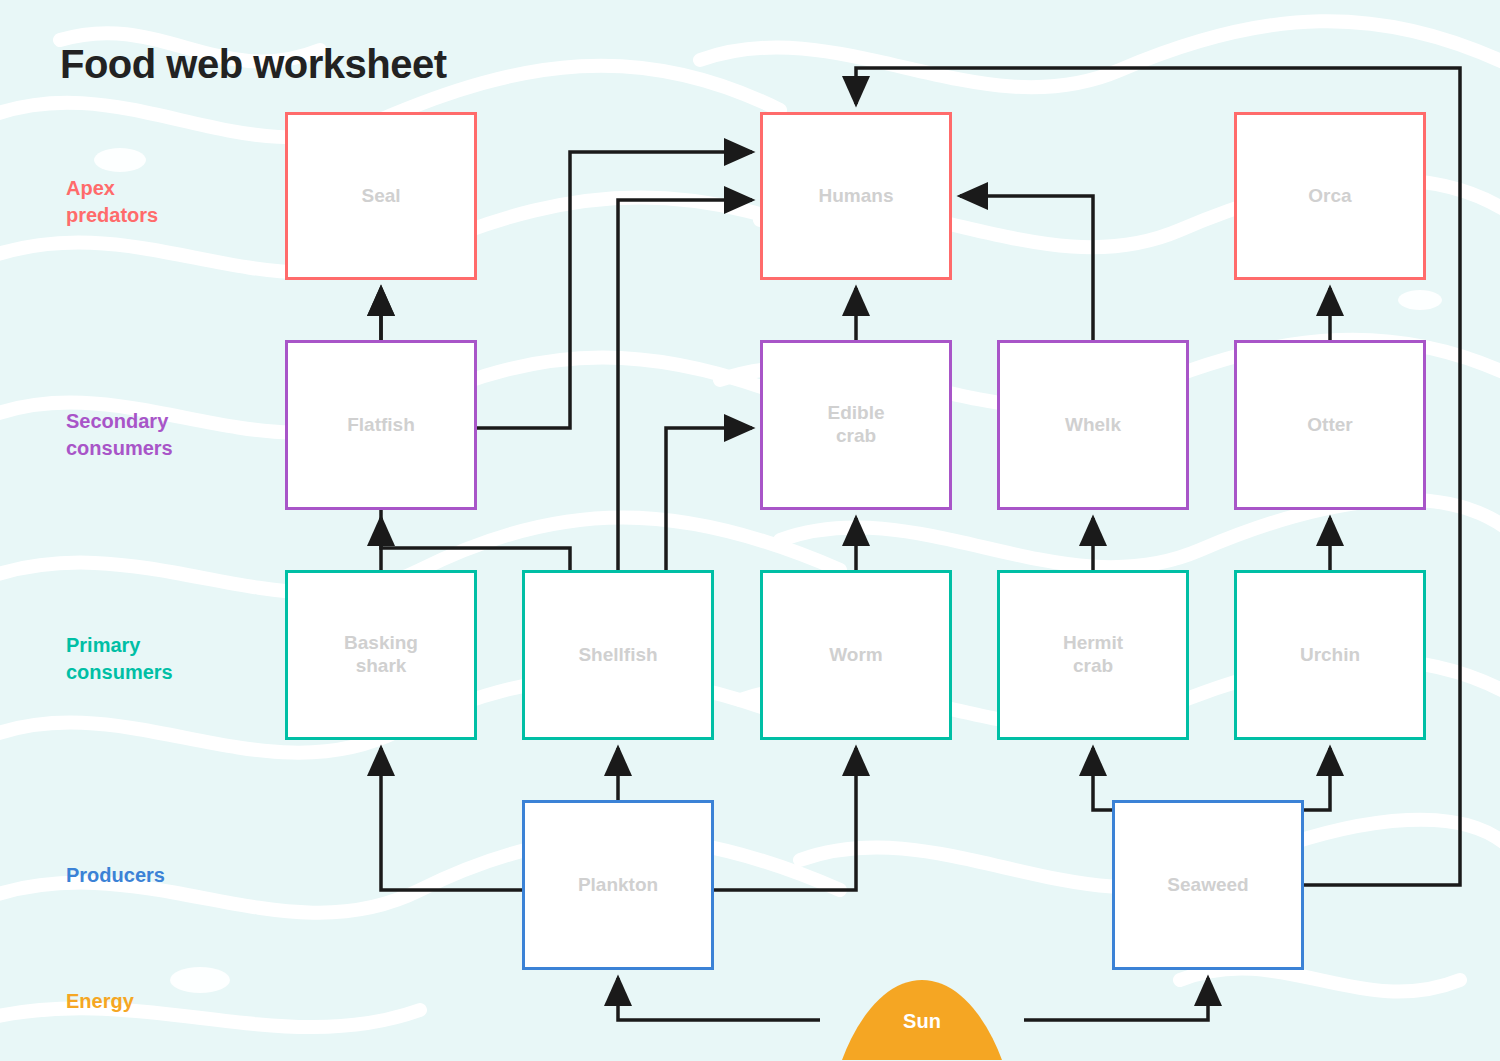Food web worksheet
Apex
predators
Secondary
consumers
Primary
consumers
Producers
Energy
Seal
Humans
Orca
Flatfish
Edible
crab
Whelk
Otter
Basking
shark
Shellfish
Worm
Hermit
crab
Urchin
Plankton
Seaweed
Sun